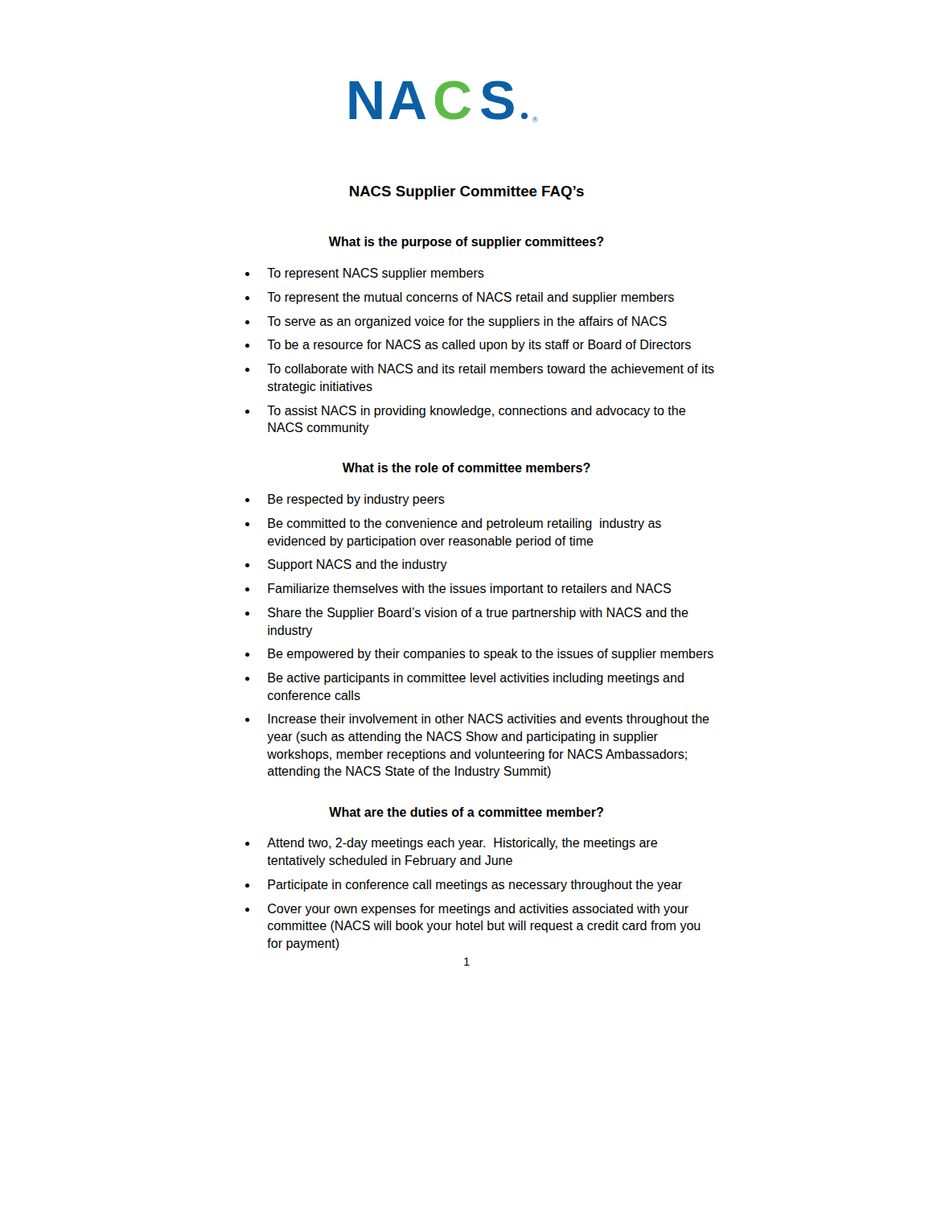N A C S ®
NACS Supplier Committee FAQ’s
What is the purpose of supplier committees?
To represent NACS supplier members
To represent the mutual concerns of NACS retail and supplier members
To serve as an organized voice for the suppliers in the affairs of NACS
To be a resource for NACS as called upon by its staff or Board of Directors
To collaborate with NACS and its retail members toward the achievement of its strategic initiatives
To assist NACS in providing knowledge, connections and advocacy to the NACS community
What is the role of committee members?
Be respected by industry peers
Be committed to the convenience and petroleum retailing industry as evidenced by participation over reasonable period of time
Support NACS and the industry
Familiarize themselves with the issues important to retailers and NACS
Share the Supplier Board’s vision of a true partnership with NACS and the industry
Be empowered by their companies to speak to the issues of supplier members
Be active participants in committee level activities including meetings and conference calls
Increase their involvement in other NACS activities and events throughout the year (such as attending the NACS Show and participating in supplier workshops, member receptions and volunteering for NACS Ambassadors; attending the NACS State of the Industry Summit)
What are the duties of a committee member?
Attend two, 2-day meetings each year. Historically, the meetings are tentatively scheduled in February and June
Participate in conference call meetings as necessary throughout the year
Cover your own expenses for meetings and activities associated with your committee (NACS will book your hotel but will request a credit card from you for payment)
1